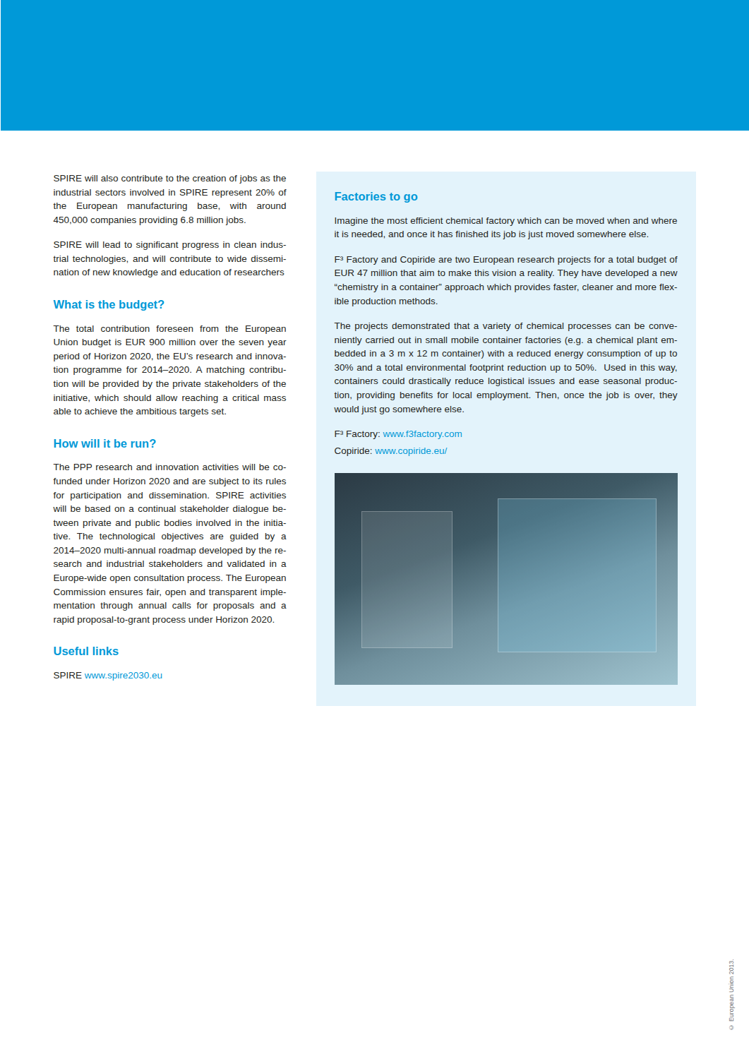SPIRE will also contribute to the creation of jobs as the industrial sectors involved in SPIRE represent 20% of the European manufacturing base, with around 450,000 companies providing 6.8 million jobs.
SPIRE will lead to significant progress in clean industrial technologies, and will contribute to wide dissemination of new knowledge and education of researchers
What is the budget?
The total contribution foreseen from the European Union budget is EUR 900 million over the seven year period of Horizon 2020, the EU’s research and innovation programme for 2014–2020. A matching contribution will be provided by the private stakeholders of the initiative, which should allow reaching a critical mass able to achieve the ambitious targets set.
How will it be run?
The PPP research and innovation activities will be co-funded under Horizon 2020 and are subject to its rules for participation and dissemination. SPIRE activities will be based on a continual stakeholder dialogue between private and public bodies involved in the initiative. The technological objectives are guided by a 2014–2020 multi-annual roadmap developed by the research and industrial stakeholders and validated in a Europe-wide open consultation process. The European Commission ensures fair, open and transparent implementation through annual calls for proposals and a rapid proposal-to-grant process under Horizon 2020.
Useful links
SPIRE www.spire2030.eu
Factories to go
Imagine the most efficient chemical factory which can be moved when and where it is needed, and once it has finished its job is just moved somewhere else.
F³ Factory and Copiride are two European research projects for a total budget of EUR 47 million that aim to make this vision a reality. They have developed a new “chemistry in a container” approach which provides faster, cleaner and more flexible production methods.
The projects demonstrated that a variety of chemical processes can be conveniently carried out in small mobile container factories (e.g. a chemical plant embedded in a 3 m x 12 m container) with a reduced energy consumption of up to 30% and a total environmental footprint reduction up to 50%. Used in this way, containers could drastically reduce logistical issues and ease seasonal production, providing benefits for local employment. Then, once the job is over, they would just go somewhere else.
F³ Factory: www.f3factory.com
Copiride: www.copiride.eu/
© European Union 2013.